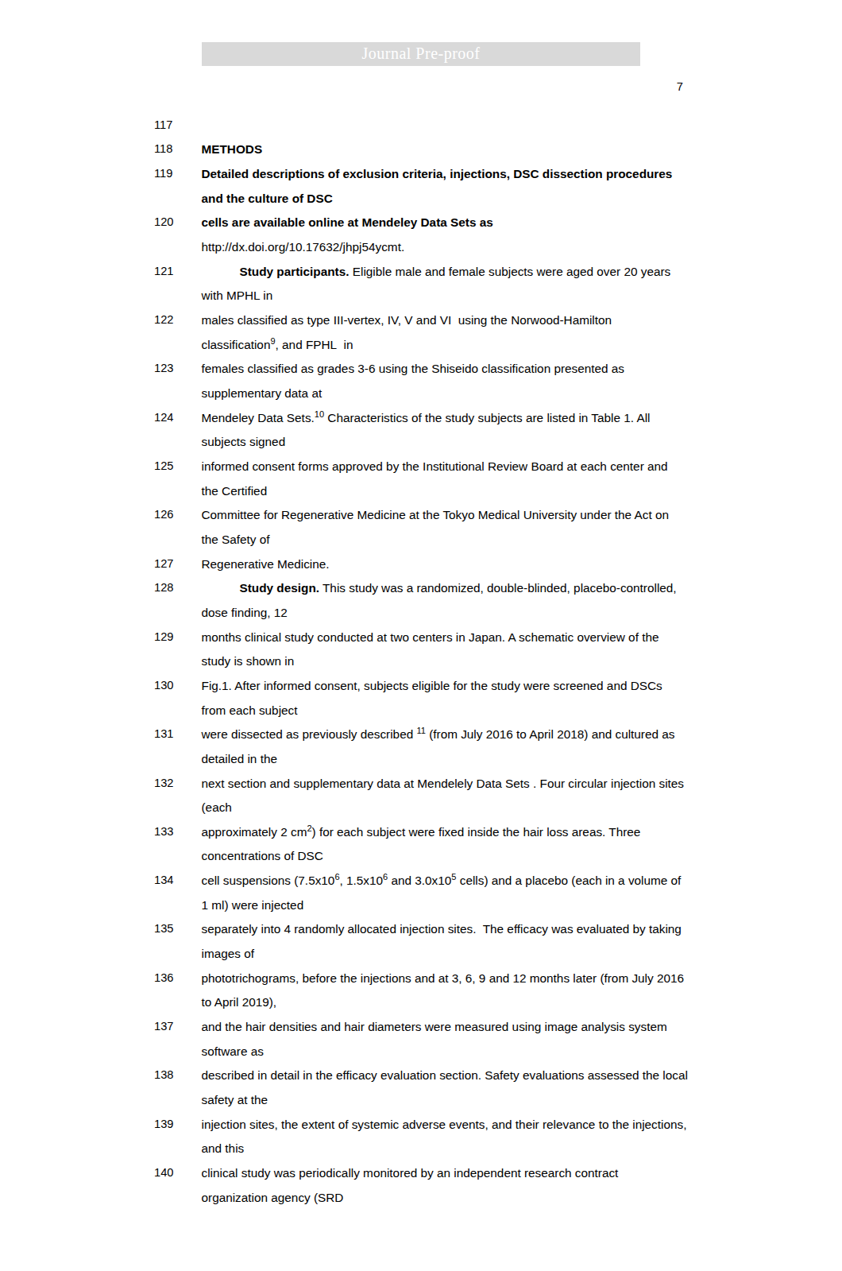Journal Pre-proof
7
| 117 | |
| 118 | METHODS |
| 119 | Detailed descriptions of exclusion criteria, injections, DSC dissection procedures and the culture of DSC |
| 120 | cells are available online at Mendeley Data Sets as http://dx.doi.org/10.17632/jhpj54ycmt. |
| 121 | Study participants. Eligible male and female subjects were aged over 20 years with MPHL in |
| 122 | males classified as type III-vertex, IV, V and VI using the Norwood-Hamilton classification 9 , and FPHL in |
| 123 | females classified as grades 3-6 using the Shiseido classification presented as supplementary data at |
| 124 | Mendeley Data Sets. 10 Characteristics of the study subjects are listed in Table 1. All subjects signed |
| 125 | informed consent forms approved by the Institutional Review Board at each center and the Certified |
| 126 | Committee for Regenerative Medicine at the Tokyo Medical University under the Act on the Safety of |
| 127 | Regenerative Medicine. |
| 128 | Study design. This study was a randomized, double-blinded, placebo-controlled, dose finding, 12 |
| 129 | months clinical study conducted at two centers in Japan. A schematic overview of the study is shown in |
| 130 | Fig.1. After informed consent, subjects eligible for the study were screened and DSCs from each subject |
| 131 | were dissected as previously described 11 (from July 2016 to April 2018) and cultured as detailed in the |
| 132 | next section and supplementary data at Mendelely Data Sets . Four circular injection sites (each |
| 133 | approximately 2 cm 2 ) for each subject were fixed inside the hair loss areas. Three concentrations of DSC |
| 134 | cell suspensions (7.5x10 6 , 1.5x10 6 and 3.0x10 5 cells) and a placebo (each in a volume of 1 ml) were injected |
| 135 | separately into 4 randomly allocated injection sites. The efficacy was evaluated by taking images of |
| 136 | phototrichograms, before the injections and at 3, 6, 9 and 12 months later (from July 2016 to April 2019), |
| 137 | and the hair densities and hair diameters were measured using image analysis system software as |
| 138 | described in detail in the efficacy evaluation section. Safety evaluations assessed the local safety at the |
| 139 | injection sites, the extent of systemic adverse events, and their relevance to the injections, and this |
| 140 | clinical study was periodically monitored by an independent research contract organization agency (SRD |